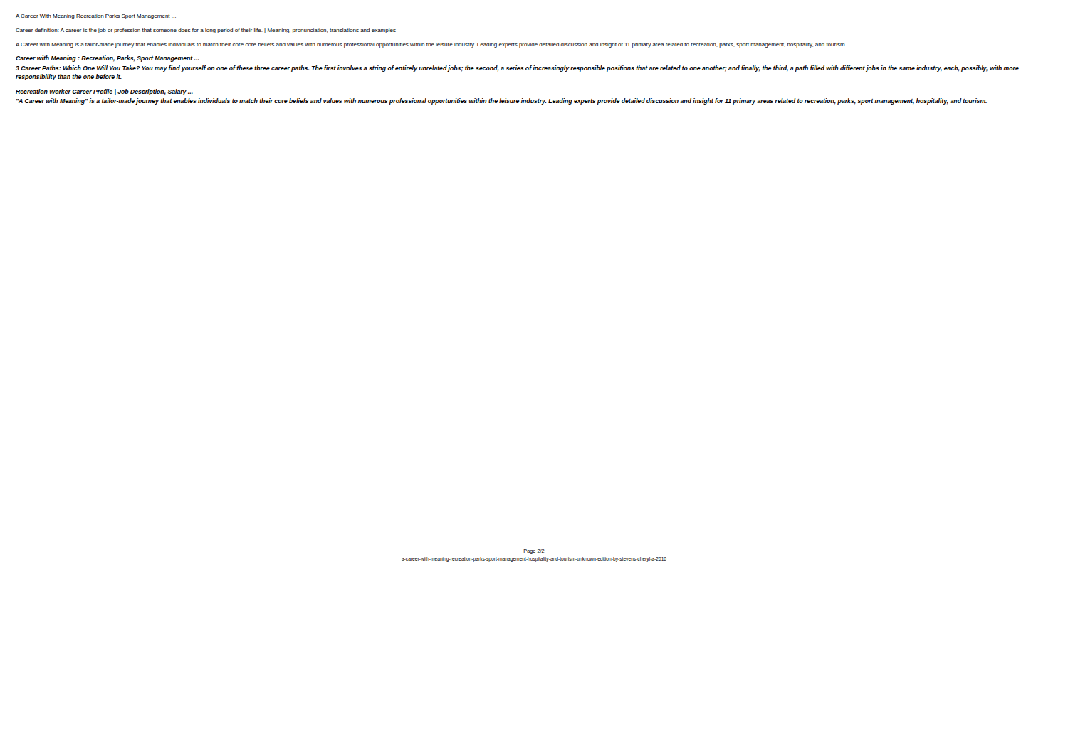A Career With Meaning Recreation Parks Sport Management ...
Career definition: A career is the job or profession that someone does for a long period of their life. | Meaning, pronunciation, translations and examples
A Career with Meaning is a tailor-made journey that enables individuals to match their core core beliefs and values with numerous professional opportunities within the leisure industry. Leading experts provide detailed discussion and insight of 11 primary area related to recreation, parks, sport management, hospitality, and tourism.
Career with Meaning : Recreation, Parks, Sport Management ...
3 Career Paths: Which One Will You Take? You may find yourself on one of these three career paths. The first involves a string of entirely unrelated jobs; the second, a series of increasingly responsible positions that are related to one another; and finally, the third, a path filled with different jobs in the same industry, each, possibly, with more responsibility than the one before it.
Recreation Worker Career Profile | Job Description, Salary ...
"A Career with Meaning" is a tailor-made journey that enables individuals to match their core beliefs and values with numerous professional opportunities within the leisure industry. Leading experts provide detailed discussion and insight for 11 primary areas related to recreation, parks, sport management, hospitality, and tourism.
Page 2/2
a-career-with-meaning-recreation-parks-sport-management-hospitality-and-tourism-unknown-edition-by-stevens-cheryl-a-2010